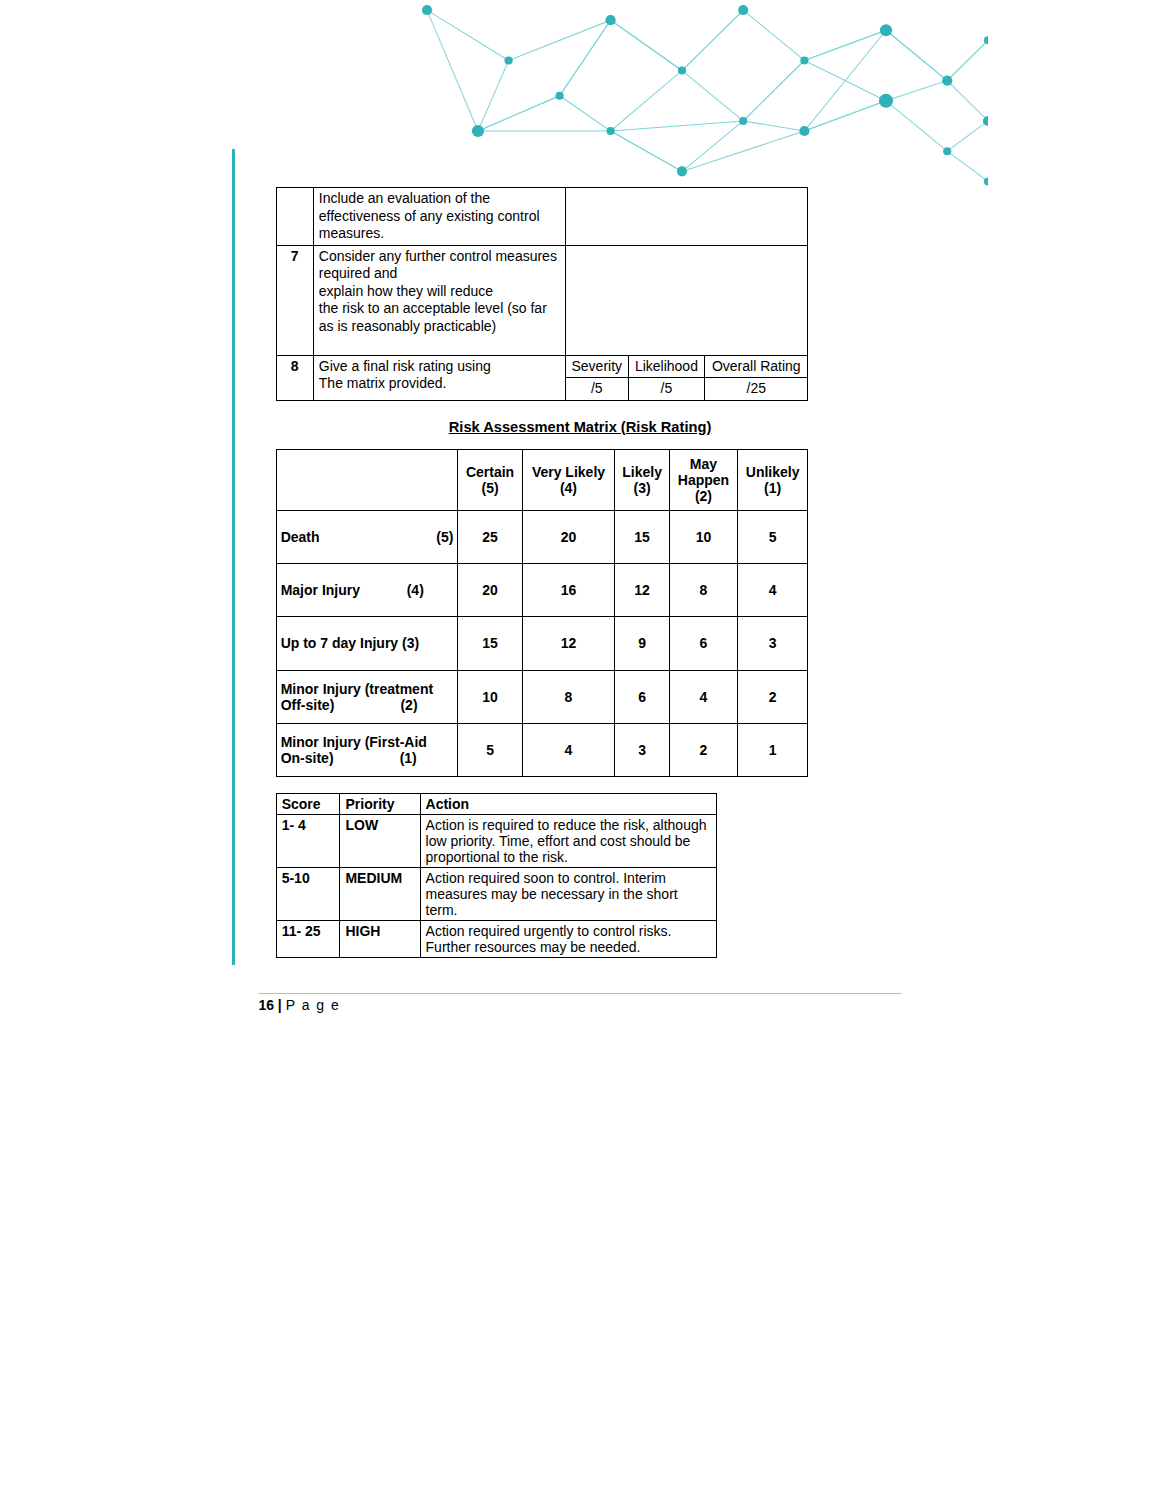| | Include an evaluation of the effectiveness of any existing control measures. | |
| 7 | Consider any further control measures required and explain how they will reduce the risk to an acceptable level (so far as is reasonably practicable) | |
| 8 | Give a final risk rating using The matrix provided. | / Severity / Likelihood / Overall Rating / / /5 / /5 / /25 / |
Risk Assessment Matrix (Risk Rating)
| | Certain (5) | Very Likely (4) | Likely (3) | May Happen (2) | Unlikely (1) |
| --- | --- | --- | --- | --- | --- |
| Death (5) | 25 | 20 | 15 | 10 | 5 |
| Major Injury (4) | 20 | 16 | 12 | 8 | 4 |
| Up to 7 day Injury (3) | 15 | 12 | 9 | 6 | 3 |
| Minor Injury (treatment Off-site) (2) | 10 | 8 | 6 | 4 | 2 |
| Minor Injury (First-Aid On-site) (1) | 5 | 4 | 3 | 2 | 1 |
| Score | Priority | Action |
| --- | --- | --- |
| 1- 4 | LOW | Action is required to reduce the risk, although low priority. Time, effort and cost should be proportional to the risk. |
| 5-10 | MEDIUM | Action required soon to control. Interim measures may be necessary in the short term. |
| 11- 25 | HIGH | Action required urgently to control risks. Further resources may be needed. |
16 | P a g e